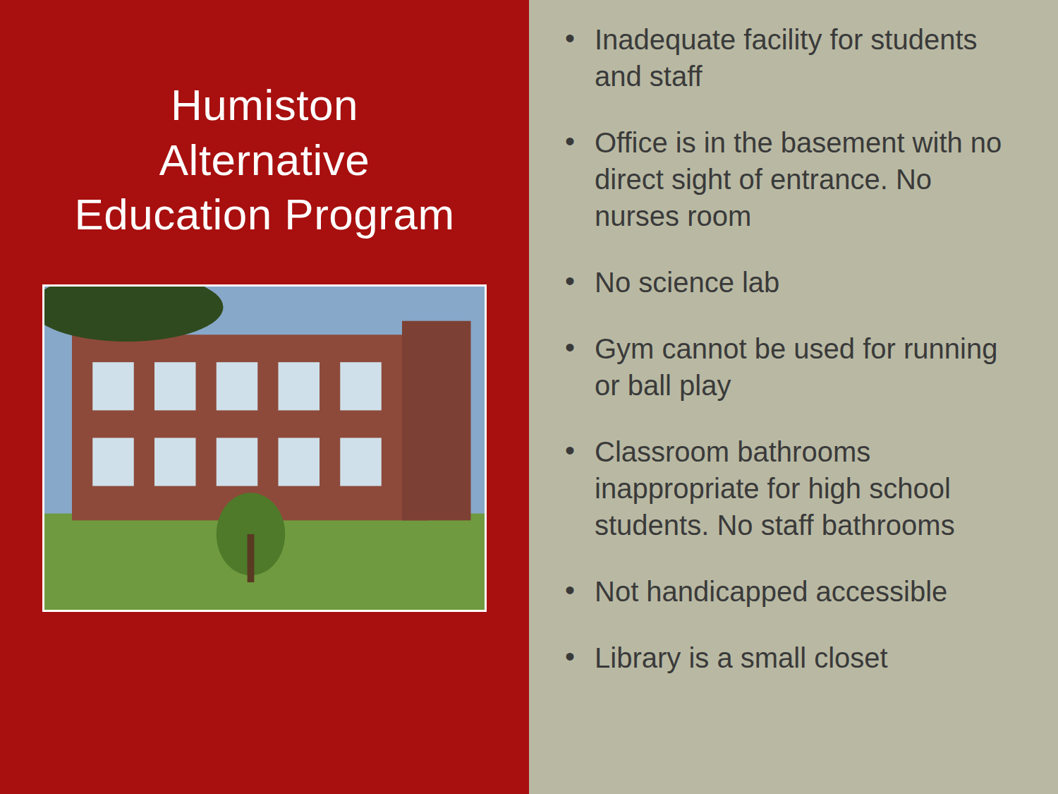Humiston
Alternative
Education Program
Inadequate facility for students and staff
Office is in the basement with no direct sight of entrance. No nurses room
No science lab
Gym cannot be used for running or ball play
Classroom bathrooms inappropriate for high school students. No staff bathrooms
Not handicapped accessible
Library is a small closet